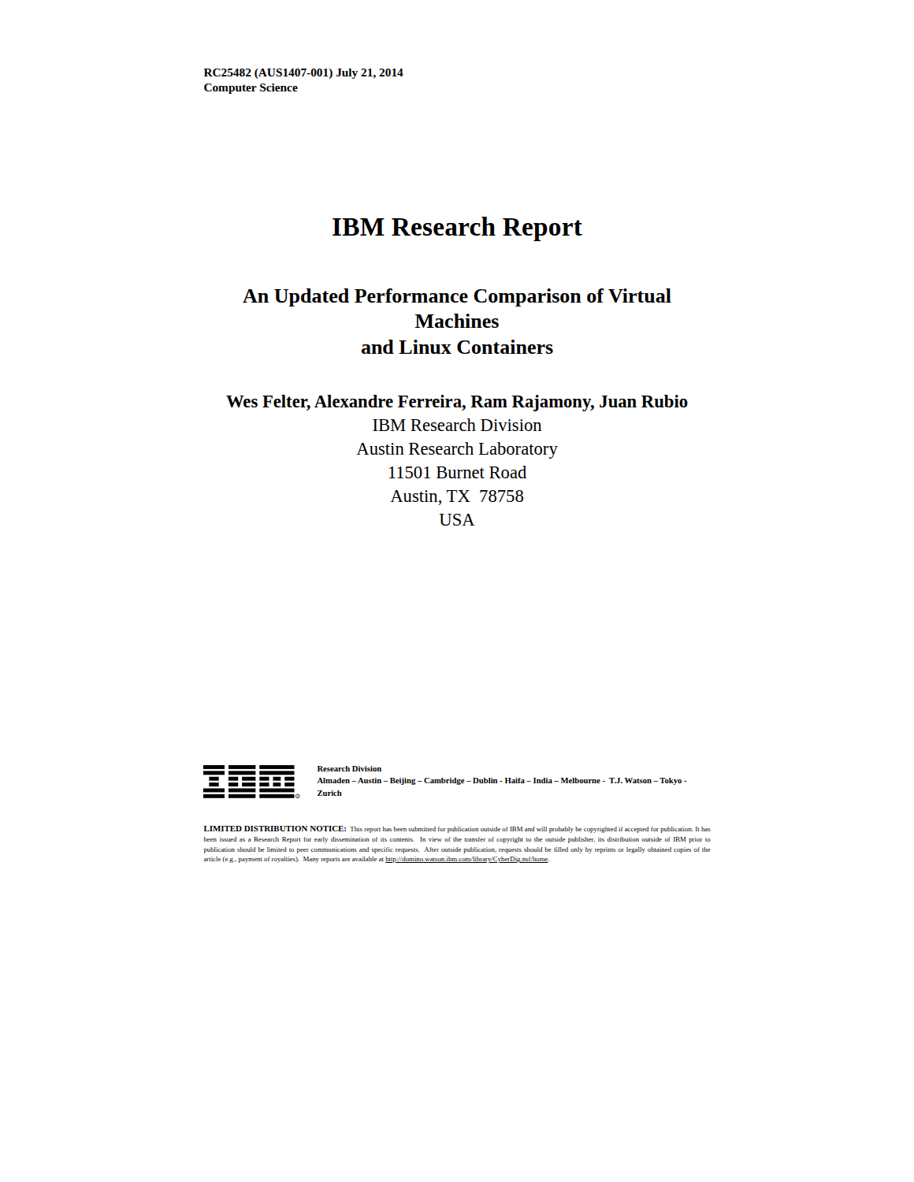RC25482 (AUS1407-001) July 21, 2014
Computer Science
IBM Research Report
An Updated Performance Comparison of Virtual Machines
and Linux Containers
Wes Felter, Alexandre Ferreira, Ram Rajamony, Juan Rubio
IBM Research Division
Austin Research Laboratory
11501 Burnet Road
Austin, TX 78758
USA
R
Research Division
Almaden – Austin – Beijing – Cambridge – Dublin - Haifa – India – Melbourne - T.J. Watson – Tokyo - Zurich
LIMITED DISTRIBUTION NOTICE: This report has been submitted for publication outside of IBM and will probably be copyrighted if accepted for publication. It has been issued as a Research Report for early dissemination of its contents. In view of the transfer of copyright to the outside publisher, its distribution outside of IBM prior to publication should be limited to peer communications and specific requests. After outside publication, requests should be filled only by reprints or legally obtained copies of the article (e.g., payment of royalties). Many reports are available at http://domino.watson.ibm.com/library/CyberDig.nsf/home.